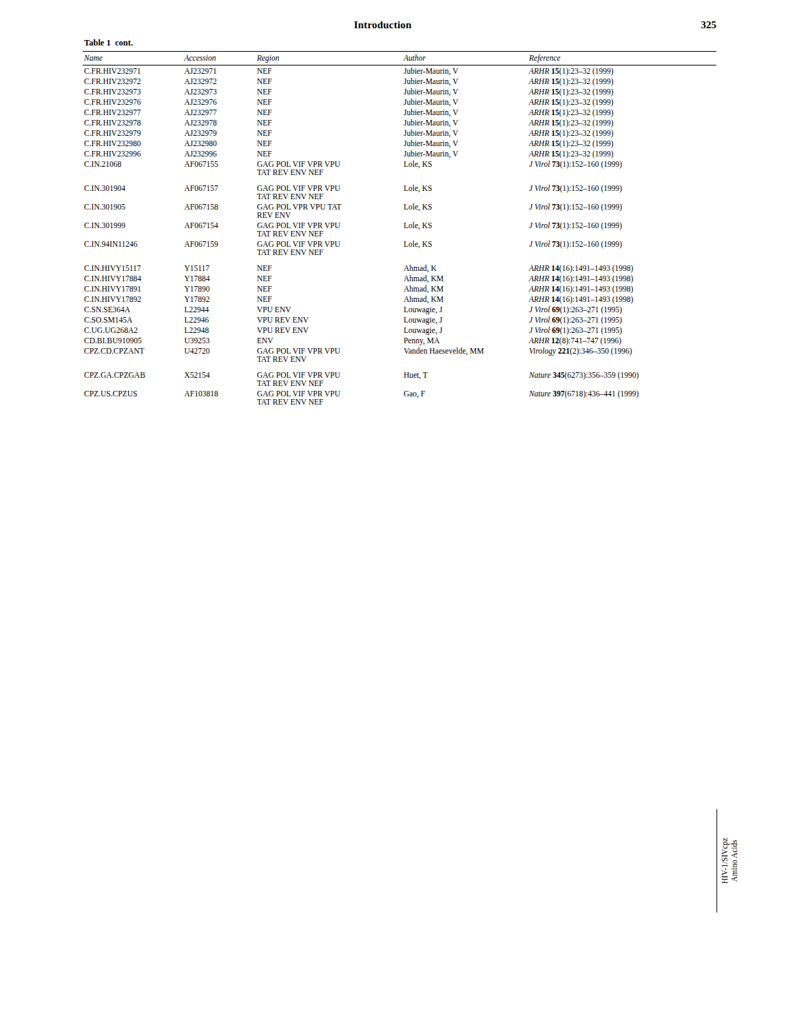Introduction 325
Table 1 cont.
| Name | Accession | Region | Author | Reference |
| --- | --- | --- | --- | --- |
| C.FR.HIV232971 | AJ232971 | NEF | Jubier-Maurin, V | ARHR 15 (1):23–32 (1999) |
| C.FR.HIV232972 | AJ232972 | NEF | Jubier-Maurin, V | ARHR 15 (1):23–32 (1999) |
| C.FR.HIV232973 | AJ232973 | NEF | Jubier-Maurin, V | ARHR 15 (1):23–32 (1999) |
| C.FR.HIV232976 | AJ232976 | NEF | Jubier-Maurin, V | ARHR 15 (1):23–32 (1999) |
| C.FR.HIV232977 | AJ232977 | NEF | Jubier-Maurin, V | ARHR 15 (1):23–32 (1999) |
| C.FR.HIV232978 | AJ232978 | NEF | Jubier-Maurin, V | ARHR 15 (1):23–32 (1999) |
| C.FR.HIV232979 | AJ232979 | NEF | Jubier-Maurin, V | ARHR 15 (1):23–32 (1999) |
| C.FR.HIV232980 | AJ232980 | NEF | Jubier-Maurin, V | ARHR 15 (1):23–32 (1999) |
| C.FR.HIV232996 | AJ232996 | NEF | Jubier-Maurin, V | ARHR 15 (1):23–32 (1999) |
| C.IN.21068 | AF067155 | GAG POL VIF VPR VPU TAT REV ENV NEF | Lole, KS | J Virol 73 (1):152–160 (1999) |
| C.IN.301904 | AF067157 | GAG POL VIF VPR VPU TAT REV ENV NEF | Lole, KS | J Virol 73 (1):152–160 (1999) |
| C.IN.301905 | AF067158 | GAG POL VPR VPU TAT REV ENV | Lole, KS | J Virol 73 (1):152–160 (1999) |
| C.IN.301999 | AF067154 | GAG POL VIF VPR VPU TAT REV ENV NEF | Lole, KS | J Virol 73 (1):152–160 (1999) |
| C.IN.94IN11246 | AF067159 | GAG POL VIF VPR VPU TAT REV ENV NEF | Lole, KS | J Virol 73 (1):152–160 (1999) |
| C.IN.HIVY15117 | Y15117 | NEF | Ahmad, K | ARHR 14 (16):1491–1493 (1998) |
| C.IN.HIVY17884 | Y17884 | NEF | Ahmad, KM | ARHR 14 (16):1491–1493 (1998) |
| C.IN.HIVY17891 | Y17890 | NEF | Ahmad, KM | ARHR 14 (16):1491–1493 (1998) |
| C.IN.HIVY17892 | Y17892 | NEF | Ahmad, KM | ARHR 14 (16):1491–1493 (1998) |
| C.SN.SE364A | L22944 | VPU ENV | Louwagie, J | J Virol 69 (1):263–271 (1995) |
| C.SO.SM145A | L22946 | VPU REV ENV | Louwagie, J | J Virol 69 (1):263–271 (1995) |
| C.UG.UG268A2 | L22948 | VPU REV ENV | Louwagie, J | J Virol 69 (1):263–271 (1995) |
| CD.BI.BU910905 | U39253 | ENV | Penny, MA | ARHR 12 (8):741–747 (1996) |
| CPZ.CD.CPZANT | U42720 | GAG POL VIF VPR VPU TAT REV ENV | Vanden Haesevelde, MM | Virology 221 (2):346–350 (1996) |
| CPZ.GA.CPZGAB | X52154 | GAG POL VIF VPR VPU TAT REV ENV NEF | Huet, T | Nature 345 (6273):356–359 (1990) |
| CPZ.US.CPZUS | AF103818 | GAG POL VIF VPR VPU TAT REV ENV NEF | Gao, F | Nature 397 (6718):436–441 (1999) |
HIV-1/SIVcpz
Amino Acids